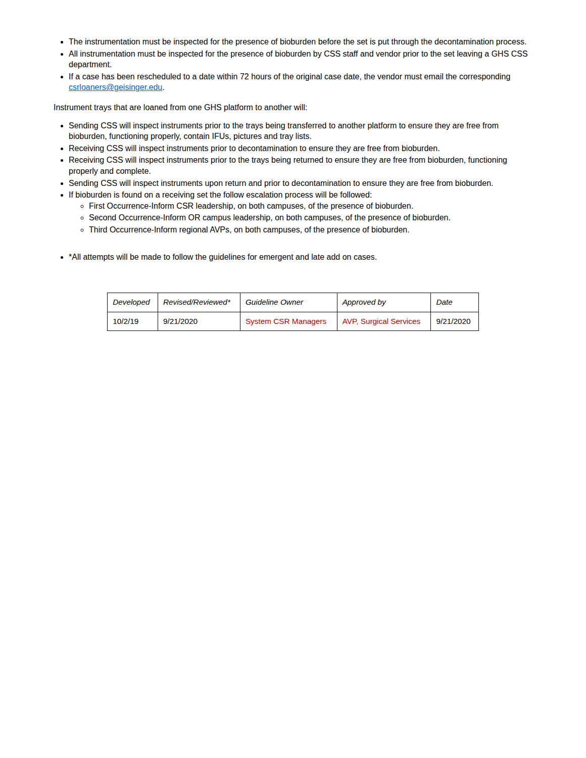The instrumentation must be inspected for the presence of bioburden before the set is put through the decontamination process.
All instrumentation must be inspected for the presence of bioburden by CSS staff and vendor prior to the set leaving a GHS CSS department.
If a case has been rescheduled to a date within 72 hours of the original case date, the vendor must email the corresponding csrloaners@geisinger.edu.
Instrument trays that are loaned from one GHS platform to another will:
Sending CSS will inspect instruments prior to the trays being transferred to another platform to ensure they are free from bioburden, functioning properly, contain IFUs, pictures and tray lists.
Receiving CSS will inspect instruments prior to decontamination to ensure they are free from bioburden.
Receiving CSS will inspect instruments prior to the trays being returned to ensure they are free from bioburden, functioning properly and complete.
Sending CSS will inspect instruments upon return and prior to decontamination to ensure they are free from bioburden.
If bioburden is found on a receiving set the follow escalation process will be followed:
First Occurrence-Inform CSR leadership, on both campuses, of the presence of bioburden.
Second Occurrence-Inform OR campus leadership, on both campuses, of the presence of bioburden.
Third Occurrence-Inform regional AVPs, on both campuses, of the presence of bioburden.
*All attempts will be made to follow the guidelines for emergent and late add on cases.
| Developed | Revised/Reviewed* | Guideline Owner | Approved by | Date |
| 10/2/19 | 9/21/2020 | System CSR Managers | AVP, Surgical Services | 9/21/2020 |